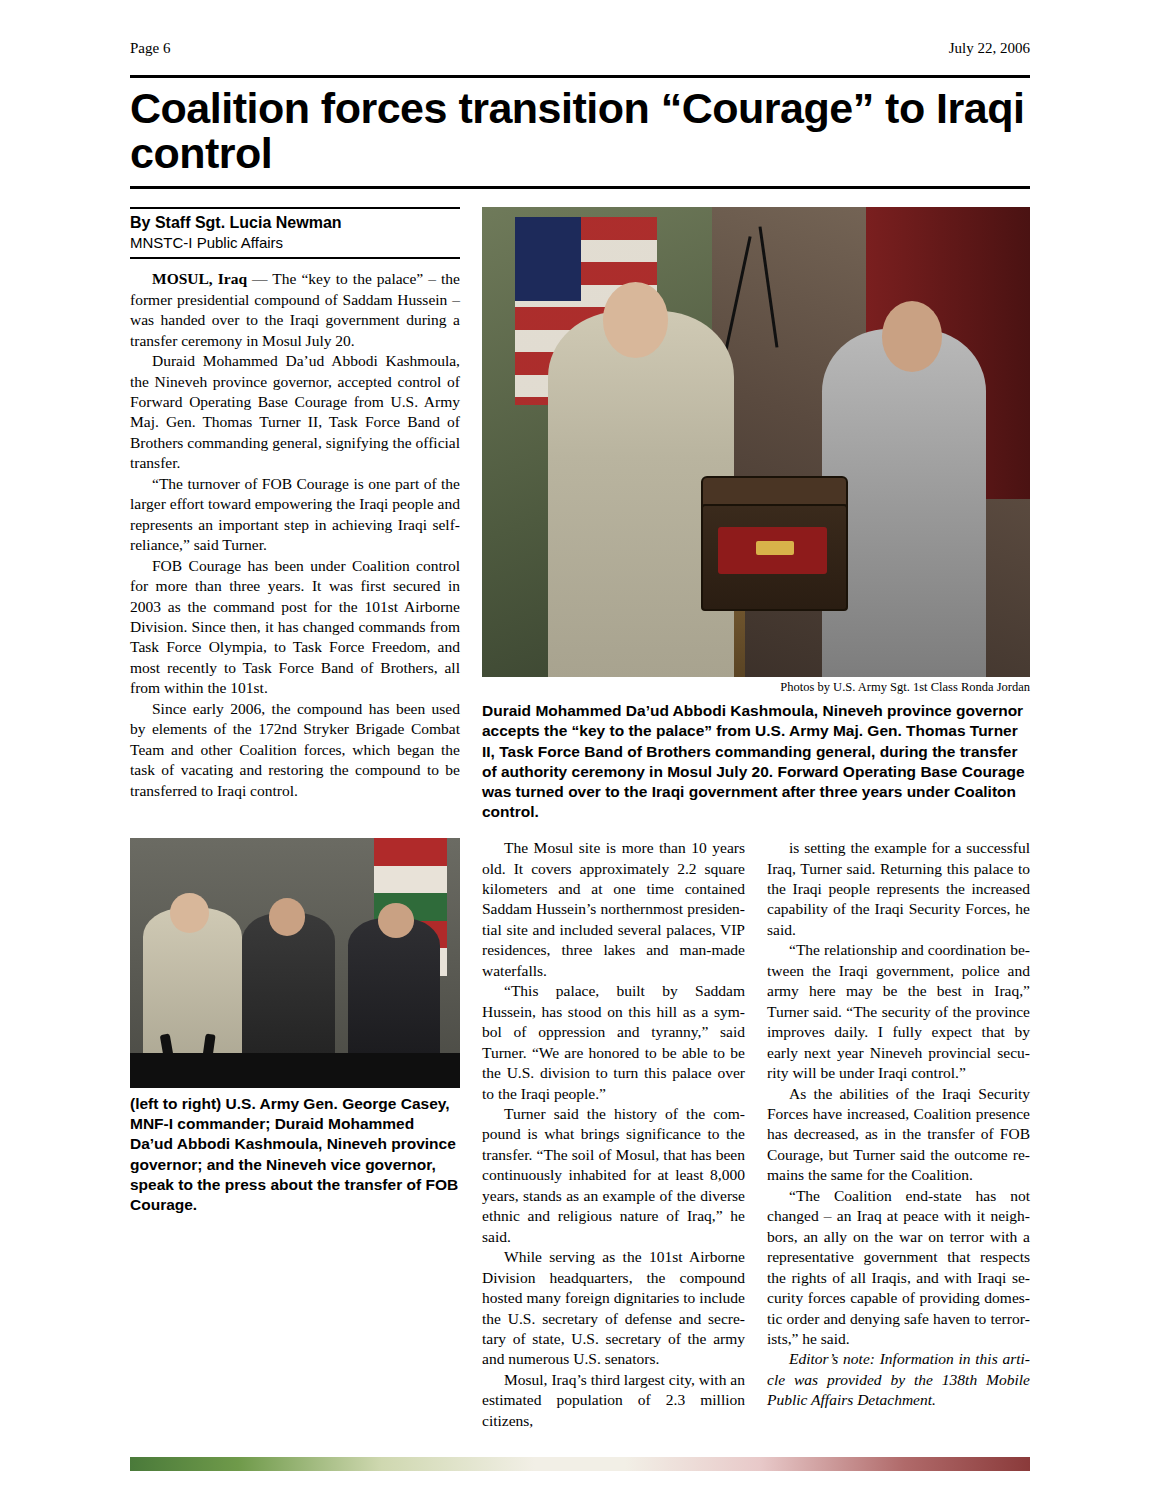Page 6
July 22, 2006
Coalition forces transition “Courage” to Iraqi control
By Staff Sgt. Lucia Newman
MNSTC-I Public Affairs
MOSUL, Iraq — The “key to the palace” – the former presidential compound of Saddam Hussein – was handed over to the Iraqi government during a transfer ceremony in Mosul July 20.
Duraid Mohammed Da’ud Abbodi Kashmoula, the Nineveh province governor, accepted control of Forward Operating Base Courage from U.S. Army Maj. Gen. Thomas Turner II, Task Force Band of Brothers commanding general, signifying the official transfer.
“The turnover of FOB Courage is one part of the larger effort toward empowering the Iraqi people and represents an important step in achieving Iraqi self-reliance,” said Turner.
FOB Courage has been under Coalition control for more than three years. It was first secured in 2003 as the command post for the 101st Airborne Division. Since then, it has changed commands from Task Force Olympia, to Task Force Freedom, and most recently to Task Force Band of Brothers, all from within the 101st.
Since early 2006, the compound has been used by elements of the 172nd Stryker Brigade Combat Team and other Coalition forces, which began the task of vacating and restoring the compound to be transferred to Iraqi control.
Photos by U.S. Army Sgt. 1st Class Ronda Jordan
Duraid Mohammed Da’ud Abbodi Kashmoula, Nineveh province governor accepts the “key to the palace” from U.S. Army Maj. Gen. Thomas Turner II, Task Force Band of Brothers commanding general, during the transfer of authority ceremony in Mosul July 20. Forward Operating Base Courage was turned over to the Iraqi government after three years under Coaliton control.
(left to right) U.S. Army Gen. George Casey, MNF-I commander; Duraid Mohammed Da’ud Abbodi Kashmoula, Nineveh province governor; and the Nineveh vice governor, speak to the press about the transfer of FOB Courage.
The Mosul site is more than 10 years old. It covers approximately 2.2 square kilometers and at one time contained Saddam Hussein’s northernmost presidential site and included several palaces, VIP residences, three lakes and man-made waterfalls.
“This palace, built by Saddam Hussein, has stood on this hill as a symbol of oppression and tyranny,” said Turner. “We are honored to be able to be the U.S. division to turn this palace over to the Iraqi people.”
Turner said the history of the compound is what brings significance to the transfer. “The soil of Mosul, that has been continuously inhabited for at least 8,000 years, stands as an example of the diverse ethnic and religious nature of Iraq,” he said.
While serving as the 101st Airborne Division headquarters, the compound hosted many foreign dignitaries to include the U.S. secretary of defense and secretary of state, U.S. secretary of the army and numerous U.S. senators.
Mosul, Iraq’s third largest city, with an estimated population of 2.3 million citizens,
is setting the example for a successful Iraq, Turner said. Returning this palace to the Iraqi people represents the increased capability of the Iraqi Security Forces, he said.
“The relationship and coordination between the Iraqi government, police and army here may be the best in Iraq,” Turner said. “The security of the province improves daily. I fully expect that by early next year Nineveh provincial security will be under Iraqi control.”
As the abilities of the Iraqi Security Forces have increased, Coalition presence has decreased, as in the transfer of FOB Courage, but Turner said the outcome remains the same for the Coalition.
“The Coalition end-state has not changed – an Iraq at peace with it neighbors, an ally on the war on terror with a representative government that respects the rights of all Iraqis, and with Iraqi security forces capable of providing domestic order and denying safe haven to terrorists,” he said.
Editor’s note: Information in this article was provided by the 138th Mobile Public Affairs Detachment.